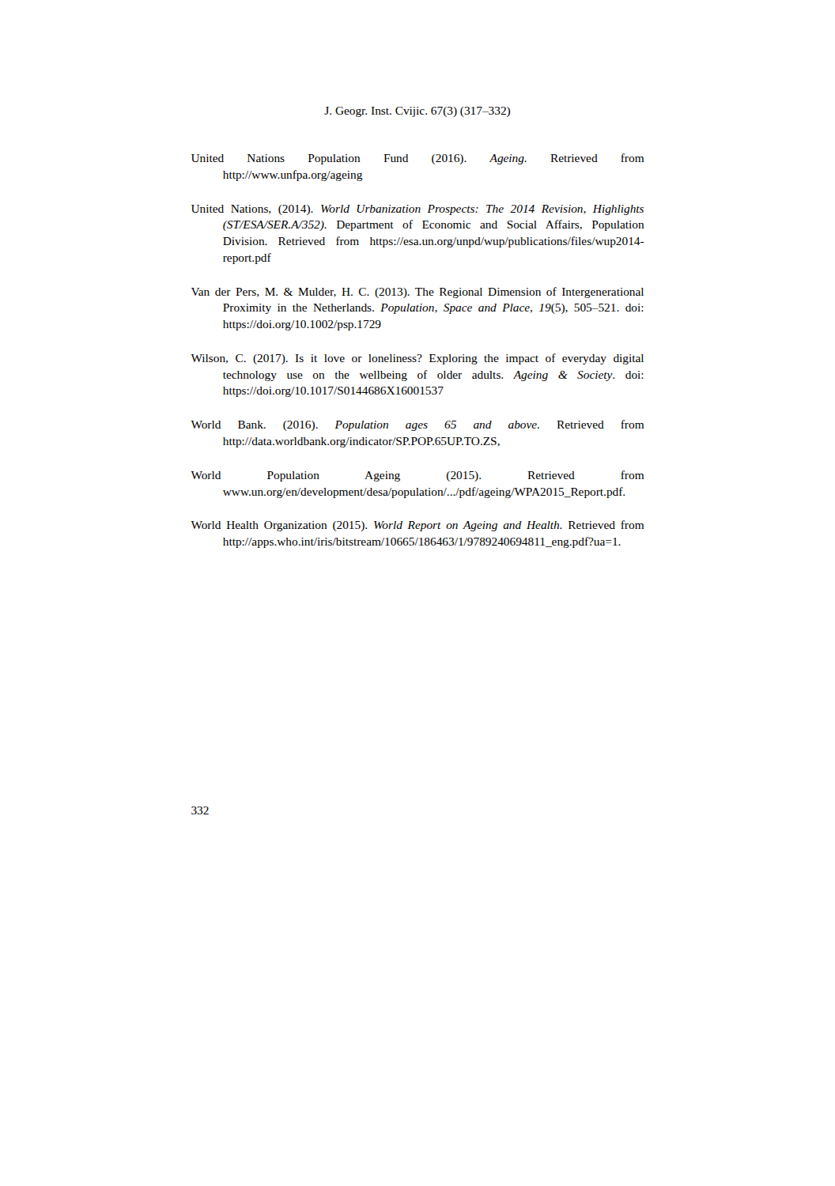J. Geogr. Inst. Cvijic. 67(3) (317–332)
United Nations Population Fund (2016). Ageing. Retrieved from http://www.unfpa.org/ageing
United Nations, (2014). World Urbanization Prospects: The 2014 Revision, Highlights (ST/ESA/SER.A/352). Department of Economic and Social Affairs, Population Division. Retrieved from https://esa.un.org/unpd/wup/publications/files/wup2014-report.pdf
Van der Pers, M. & Mulder, H. C. (2013). The Regional Dimension of Intergenerational Proximity in the Netherlands. Population, Space and Place, 19(5), 505–521. doi: https://doi.org/10.1002/psp.1729
Wilson, C. (2017). Is it love or loneliness? Exploring the impact of everyday digital technology use on the wellbeing of older adults. Ageing & Society. doi: https://doi.org/10.1017/S0144686X16001537
World Bank. (2016). Population ages 65 and above. Retrieved from http://data.worldbank.org/indicator/SP.POP.65UP.TO.ZS,
World Population Ageing (2015). Retrieved from www.un.org/en/development/desa/population/.../pdf/ageing/WPA2015_Report.pdf.
World Health Organization (2015). World Report on Ageing and Health. Retrieved from http://apps.who.int/iris/bitstream/10665/186463/1/9789240694811_eng.pdf?ua=1.
332